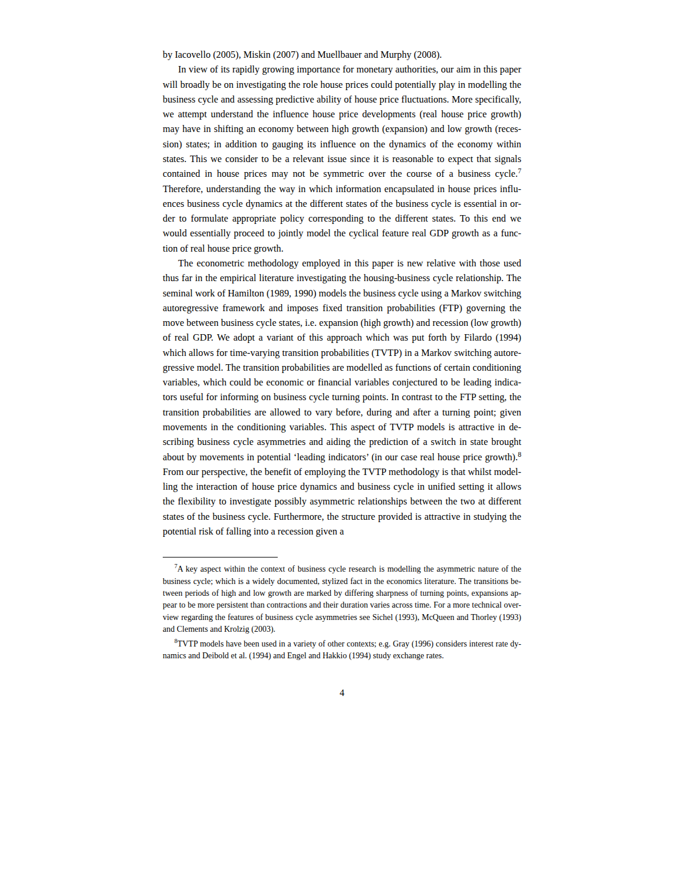by Iacovello (2005), Miskin (2007) and Muellbauer and Murphy (2008).
In view of its rapidly growing importance for monetary authorities, our aim in this paper will broadly be on investigating the role house prices could potentially play in modelling the business cycle and assessing predictive ability of house price fluctuations. More specifically, we attempt understand the influence house price developments (real house price growth) may have in shifting an economy between high growth (expansion) and low growth (recession) states; in addition to gauging its influence on the dynamics of the economy within states. This we consider to be a relevant issue since it is reasonable to expect that signals contained in house prices may not be symmetric over the course of a business cycle.7 Therefore, understanding the way in which information encapsulated in house prices influences business cycle dynamics at the different states of the business cycle is essential in order to formulate appropriate policy corresponding to the different states. To this end we would essentially proceed to jointly model the cyclical feature real GDP growth as a function of real house price growth.
The econometric methodology employed in this paper is new relative with those used thus far in the empirical literature investigating the housing-business cycle relationship. The seminal work of Hamilton (1989, 1990) models the business cycle using a Markov switching autoregressive framework and imposes fixed transition probabilities (FTP) governing the move between business cycle states, i.e. expansion (high growth) and recession (low growth) of real GDP. We adopt a variant of this approach which was put forth by Filardo (1994) which allows for time-varying transition probabilities (TVTP) in a Markov switching autoregressive model. The transition probabilities are modelled as functions of certain conditioning variables, which could be economic or financial variables conjectured to be leading indicators useful for informing on business cycle turning points. In contrast to the FTP setting, the transition probabilities are allowed to vary before, during and after a turning point; given movements in the conditioning variables. This aspect of TVTP models is attractive in describing business cycle asymmetries and aiding the prediction of a switch in state brought about by movements in potential ‘leading indicators’ (in our case real house price growth).8 From our perspective, the benefit of employing the TVTP methodology is that whilst modelling the interaction of house price dynamics and business cycle in unified setting it allows the flexibility to investigate possibly asymmetric relationships between the two at different states of the business cycle. Furthermore, the structure provided is attractive in studying the potential risk of falling into a recession given a
7A key aspect within the context of business cycle research is modelling the asymmetric nature of the business cycle; which is a widely documented, stylized fact in the economics literature. The transitions between periods of high and low growth are marked by differing sharpness of turning points, expansions appear to be more persistent than contractions and their duration varies across time. For a more technical overview regarding the features of business cycle asymmetries see Sichel (1993), McQueen and Thorley (1993) and Clements and Krolzig (2003).
8TVTP models have been used in a variety of other contexts; e.g. Gray (1996) considers interest rate dynamics and Deibold et al. (1994) and Engel and Hakkio (1994) study exchange rates.
4